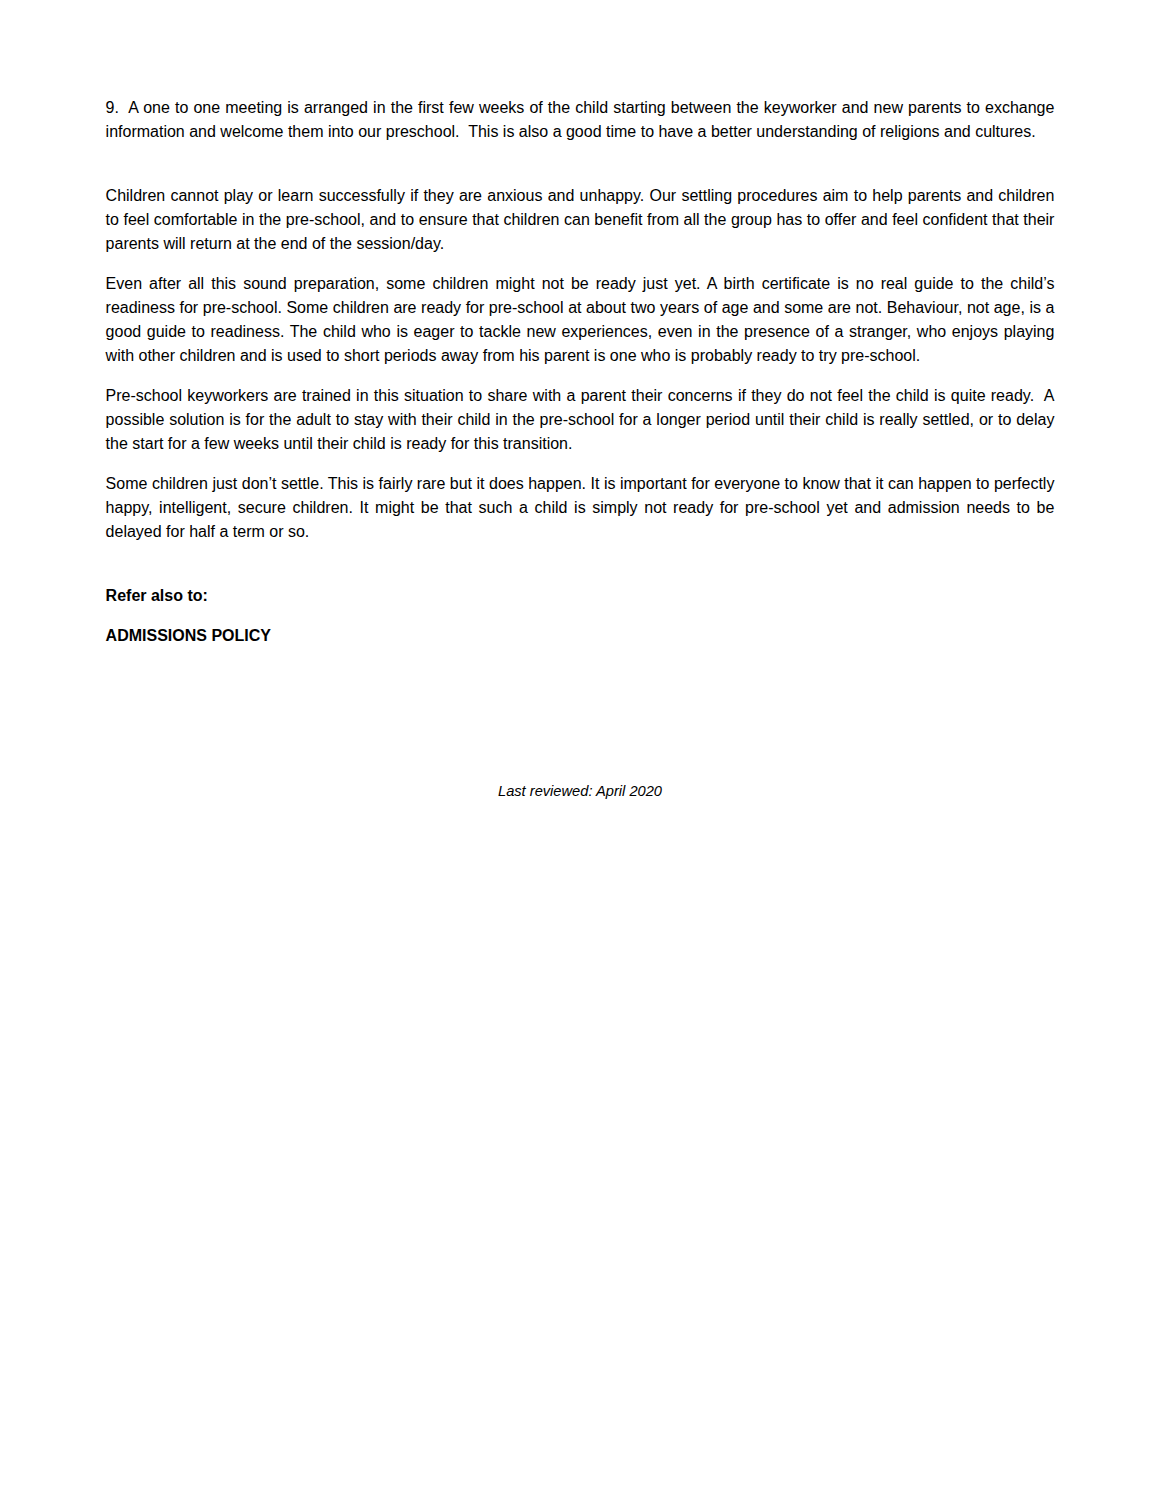9. A one to one meeting is arranged in the first few weeks of the child starting between the keyworker and new parents to exchange information and welcome them into our preschool. This is also a good time to have a better understanding of religions and cultures.
Children cannot play or learn successfully if they are anxious and unhappy. Our settling procedures aim to help parents and children to feel comfortable in the pre-school, and to ensure that children can benefit from all the group has to offer and feel confident that their parents will return at the end of the session/day.
Even after all this sound preparation, some children might not be ready just yet. A birth certificate is no real guide to the child’s readiness for pre-school. Some children are ready for pre-school at about two years of age and some are not. Behaviour, not age, is a good guide to readiness. The child who is eager to tackle new experiences, even in the presence of a stranger, who enjoys playing with other children and is used to short periods away from his parent is one who is probably ready to try pre-school.
Pre-school keyworkers are trained in this situation to share with a parent their concerns if they do not feel the child is quite ready. A possible solution is for the adult to stay with their child in the pre-school for a longer period until their child is really settled, or to delay the start for a few weeks until their child is ready for this transition.
Some children just don’t settle. This is fairly rare but it does happen. It is important for everyone to know that it can happen to perfectly happy, intelligent, secure children. It might be that such a child is simply not ready for pre-school yet and admission needs to be delayed for half a term or so.
Refer also to:
ADMISSIONS POLICY
Last reviewed: April 2020